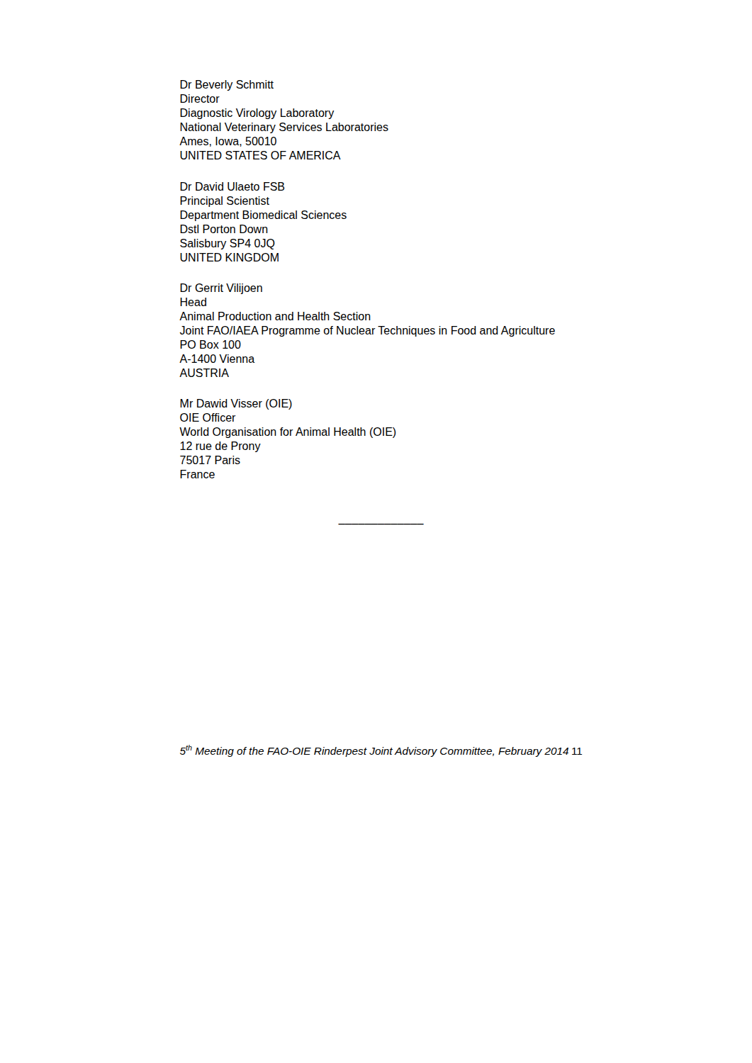Dr Beverly Schmitt
Director
Diagnostic Virology Laboratory
National Veterinary Services Laboratories
Ames, Iowa, 50010
UNITED STATES OF AMERICA
Dr David Ulaeto FSB
Principal Scientist
Department Biomedical Sciences
Dstl Porton Down
Salisbury SP4 0JQ
UNITED KINGDOM
Dr Gerrit Vilijoen
Head
Animal Production and Health Section
Joint FAO/IAEA Programme of Nuclear Techniques in Food and Agriculture
PO Box 100
A-1400 Vienna
AUSTRIA
Mr Dawid Visser (OIE)
OIE Officer
World Organisation for Animal Health (OIE)
12 rue de Prony
75017 Paris
France
_____________
5th Meeting of the FAO-OIE Rinderpest Joint Advisory Committee, February 2014 11